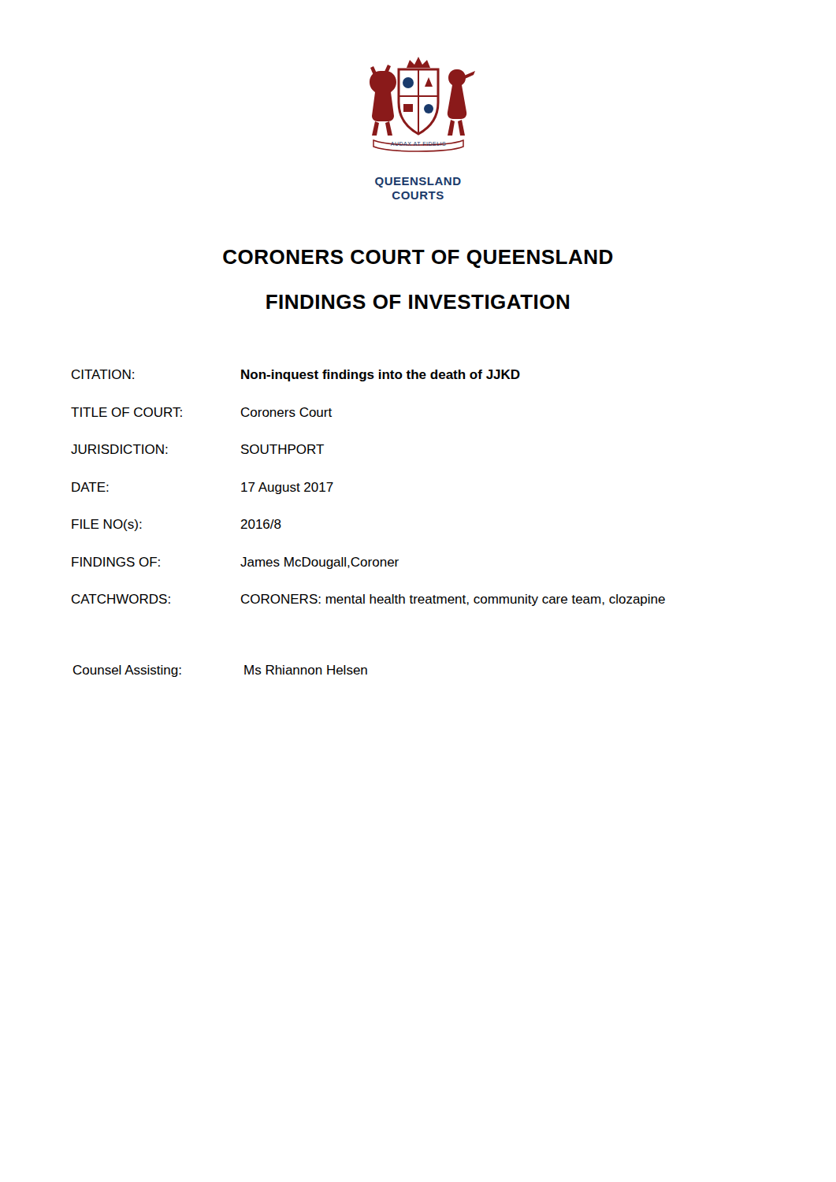AUDAX AT FIDELIS
QUEENSLAND
COURTS
CORONERS COURT OF QUEENSLAND
FINDINGS OF INVESTIGATION
| CITATION: | Non-inquest findings into the death of JJKD |
| TITLE OF COURT: | Coroners Court |
| JURISDICTION: | SOUTHPORT |
| DATE: | 17 August 2017 |
| FILE NO(s): | 2016/8 |
| FINDINGS OF: | James McDougall,Coroner |
| CATCHWORDS: | CORONERS: mental health treatment, community care team, clozapine |
| Counsel Assisting: | Ms Rhiannon Helsen |